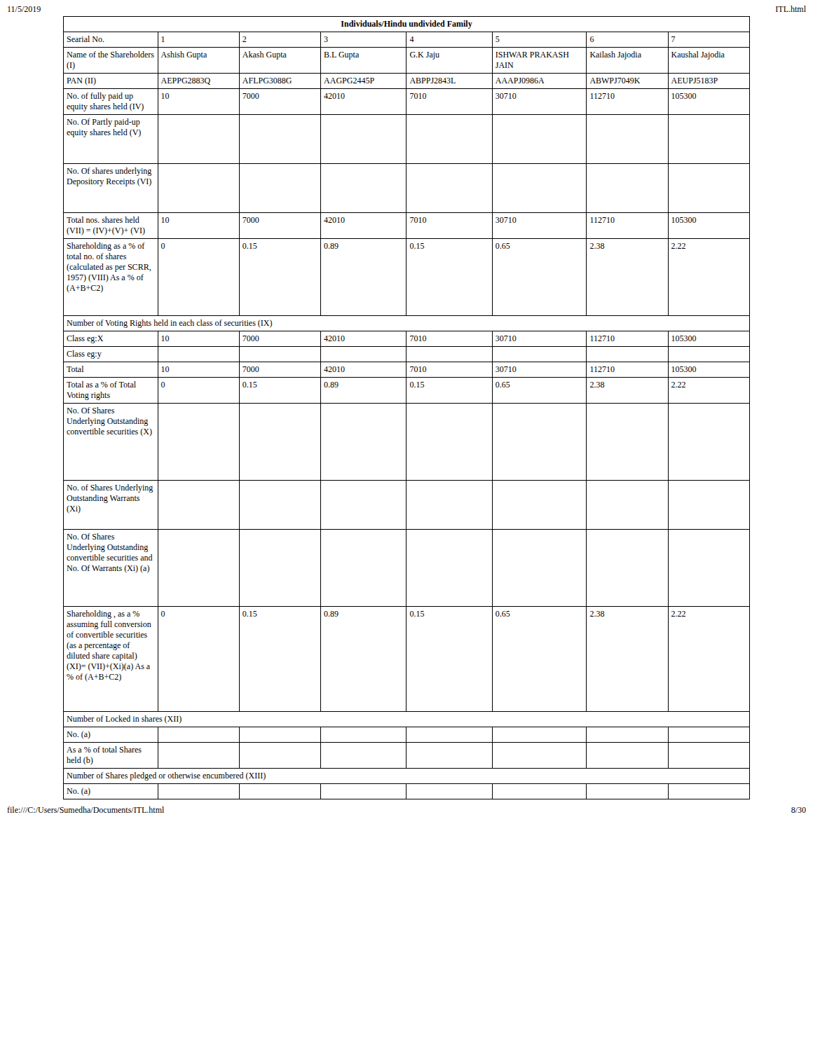11/5/2019
ITL.html
| Individuals/Hindu undivided Family |
| Searial No. | 1 | 2 | 3 | 4 | 5 | 6 | 7 |
| Name of the Shareholders (I) | Ashish Gupta | Akash Gupta | B.L Gupta | G.K Jaju | ISHWAR PRAKASH JAIN | Kailash Jajodia | Kaushal Jajodia |
| PAN (II) | AEPPG2883Q | AFLPG3088G | AAGPG2445P | ABPPJ2843L | AAAPJ0986A | ABWPJ7049K | AEUPJ5183P |
| No. of fully paid up equity shares held (IV) | 10 | 7000 | 42010 | 7010 | 30710 | 112710 | 105300 |
| No. Of Partly paid-up equity shares held (V) | | | | | | | |
| No. Of shares underlying Depository Receipts (VI) | | | | | | | |
| Total nos. shares held (VII) = (IV)+(V)+ (VI) | 10 | 7000 | 42010 | 7010 | 30710 | 112710 | 105300 |
| Shareholding as a % of total no. of shares (calculated as per SCRR, 1957) (VIII) As a % of (A+B+C2) | 0 | 0.15 | 0.89 | 0.15 | 0.65 | 2.38 | 2.22 |
| Number of Voting Rights held in each class of securities (IX) |
| Class eg:X | 10 | 7000 | 42010 | 7010 | 30710 | 112710 | 105300 |
| Class eg:y | | | | | | | |
| Total | 10 | 7000 | 42010 | 7010 | 30710 | 112710 | 105300 |
| Total as a % of Total Voting rights | 0 | 0.15 | 0.89 | 0.15 | 0.65 | 2.38 | 2.22 |
| No. Of Shares Underlying Outstanding convertible securities (X) | | | | | | | |
| No. of Shares Underlying Outstanding Warrants (Xi) | | | | | | | |
| No. Of Shares Underlying Outstanding convertible securities and No. Of Warrants (Xi) (a) | | | | | | | |
| Shareholding , as a % assuming full conversion of convertible securities (as a percentage of diluted share capital) (XI)= (VII)+(Xi)(a) As a % of (A+B+C2) | 0 | 0.15 | 0.89 | 0.15 | 0.65 | 2.38 | 2.22 |
| Number of Locked in shares (XII) |
| No. (a) | | | | | | | |
| As a % of total Shares held (b) | | | | | | | |
| Number of Shares pledged or otherwise encumbered (XIII) |
| No. (a) | | | | | | | |
file:///C:/Users/Sumedha/Documents/ITL.html
8/30